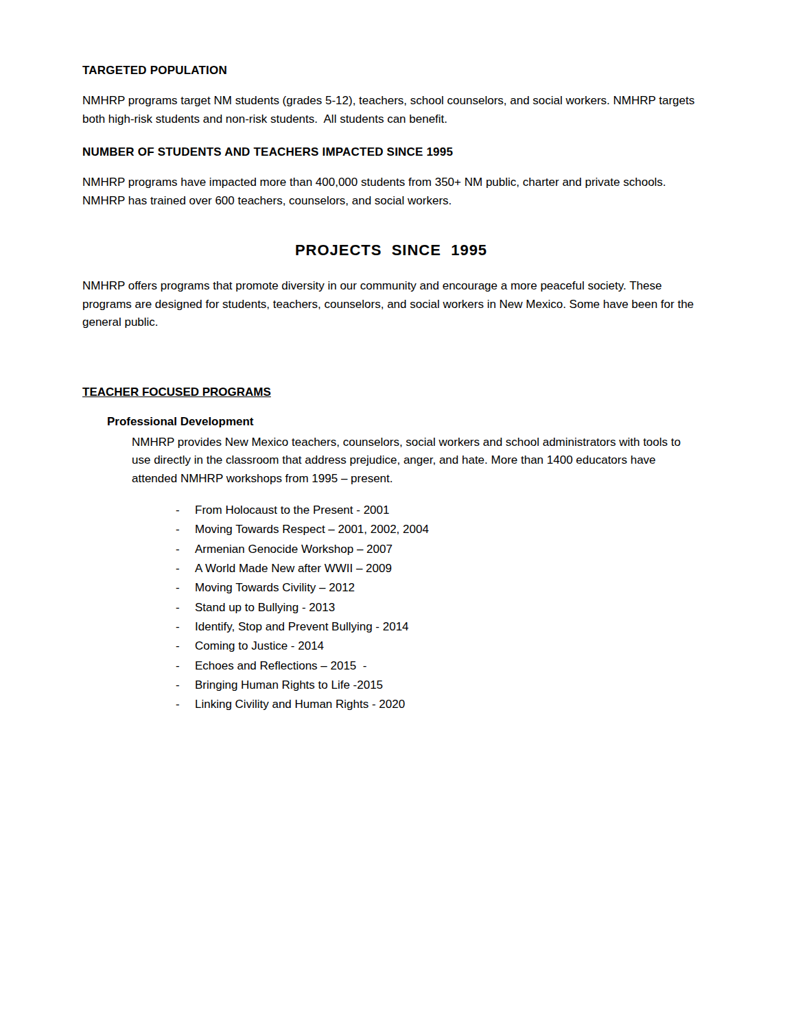TARGETED POPULATION
NMHRP programs target NM students (grades 5-12), teachers, school counselors, and social workers. NMHRP targets both high-risk students and non-risk students. All students can benefit.
NUMBER OF STUDENTS AND TEACHERS IMPACTED SINCE 1995
NMHRP programs have impacted more than 400,000 students from 350+ NM public, charter and private schools. NMHRP has trained over 600 teachers, counselors, and social workers.
PROJECTS SINCE 1995
NMHRP offers programs that promote diversity in our community and encourage a more peaceful society. These programs are designed for students, teachers, counselors, and social workers in New Mexico. Some have been for the general public.
TEACHER FOCUSED PROGRAMS
Professional Development
NMHRP provides New Mexico teachers, counselors, social workers and school administrators with tools to use directly in the classroom that address prejudice, anger, and hate. More than 1400 educators have attended NMHRP workshops from 1995 – present.
From Holocaust to the Present - 2001
Moving Towards Respect – 2001, 2002, 2004
Armenian Genocide Workshop – 2007
A World Made New after WWII – 2009
Moving Towards Civility – 2012
Stand up to Bullying - 2013
Identify, Stop and Prevent Bullying - 2014
Coming to Justice - 2014
Echoes and Reflections – 2015 -
Bringing Human Rights to Life -2015
Linking Civility and Human Rights - 2020